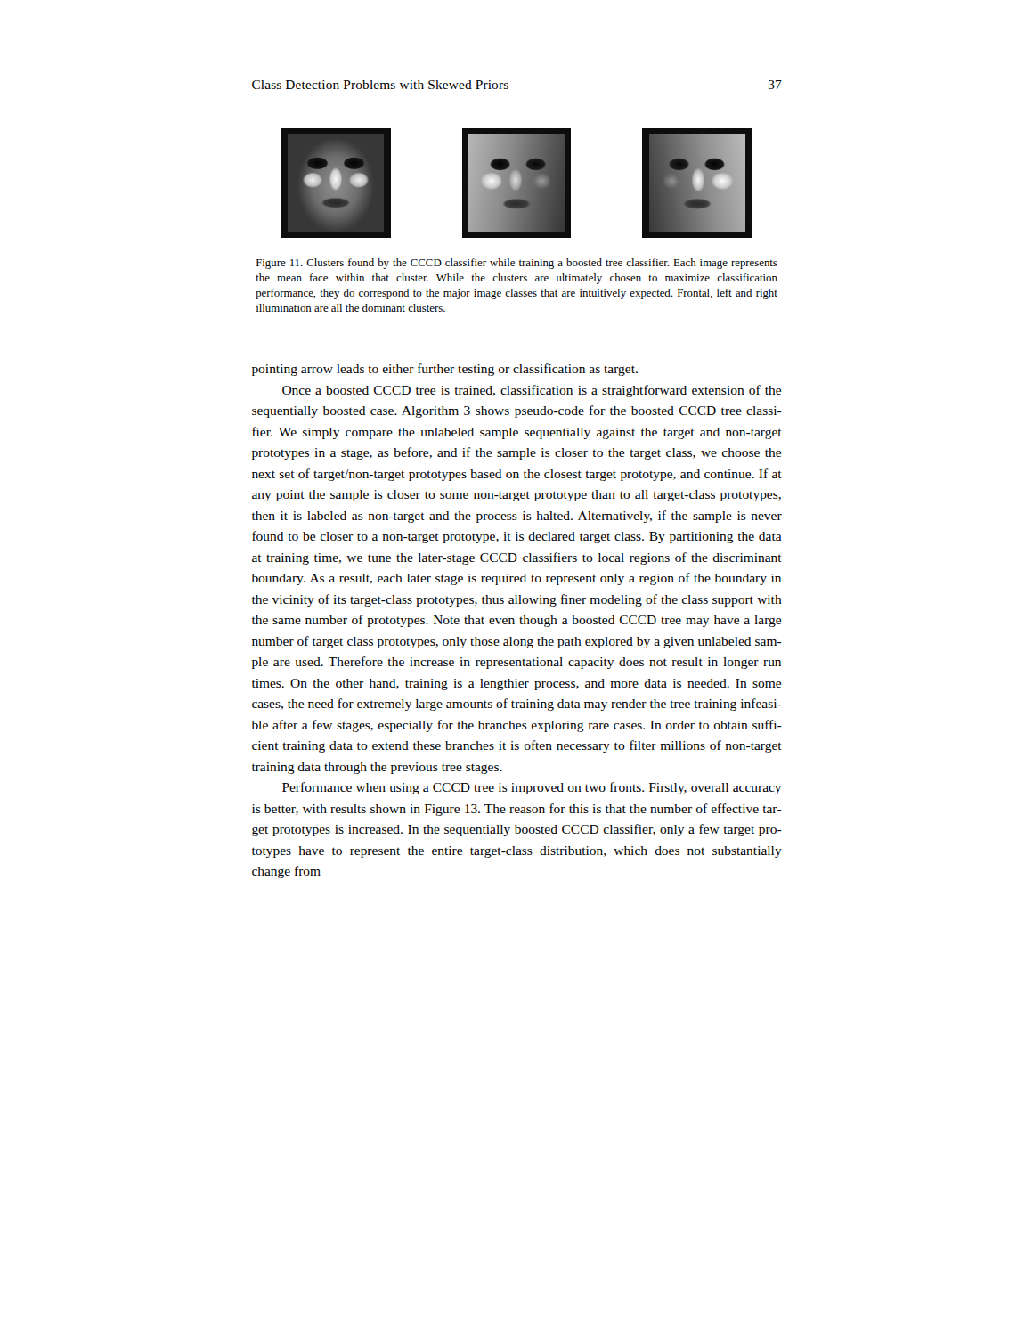Class Detection Problems with Skewed Priors 37
Figure 11. Clusters found by the CCCD classifier while training a boosted tree classifier. Each image represents the mean face within that cluster. While the clusters are ultimately chosen to maximize classification performance, they do correspond to the major image classes that are intuitively expected. Frontal, left and right illumination are all the dominant clusters.
pointing arrow leads to either further testing or classification as target.
Once a boosted CCCD tree is trained, classification is a straightforward extension of the sequentially boosted case. Algorithm 3 shows pseudo-code for the boosted CCCD tree classifier. We simply compare the unlabeled sample sequentially against the target and non-target prototypes in a stage, as before, and if the sample is closer to the target class, we choose the next set of target/non-target prototypes based on the closest target prototype, and continue. If at any point the sample is closer to some non-target prototype than to all target-class prototypes, then it is labeled as non-target and the process is halted. Alternatively, if the sample is never found to be closer to a non-target prototype, it is declared target class. By partitioning the data at training time, we tune the later-stage CCCD classifiers to local regions of the discriminant boundary. As a result, each later stage is required to represent only a region of the boundary in the vicinity of its target-class prototypes, thus allowing finer modeling of the class support with the same number of prototypes. Note that even though a boosted CCCD tree may have a large number of target class prototypes, only those along the path explored by a given unlabeled sample are used. Therefore the increase in representational capacity does not result in longer run times. On the other hand, training is a lengthier process, and more data is needed. In some cases, the need for extremely large amounts of training data may render the tree training infeasible after a few stages, especially for the branches exploring rare cases. In order to obtain sufficient training data to extend these branches it is often necessary to filter millions of non-target training data through the previous tree stages.
Performance when using a CCCD tree is improved on two fronts. Firstly, overall accuracy is better, with results shown in Figure 13. The reason for this is that the number of effective target prototypes is increased. In the sequentially boosted CCCD classifier, only a few target prototypes have to represent the entire target-class distribution, which does not substantially change from